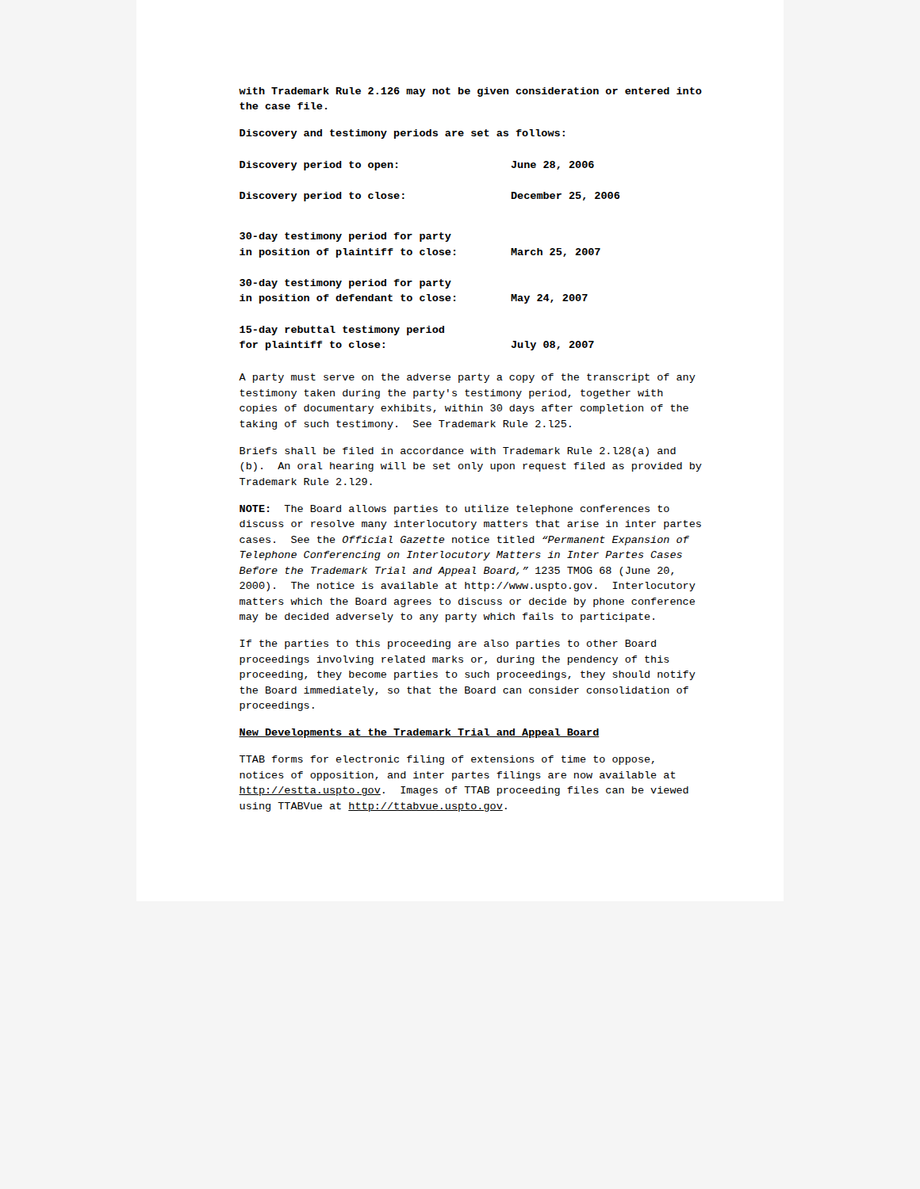with Trademark Rule 2.126 may not be given consideration or entered into the case file.
Discovery and testimony periods are set as follows:
| Discovery period to open: | June 28, 2006 |
| Discovery period to close: | December 25, 2006 |
| 30-day testimony period for party in position of plaintiff to close: | March 25, 2007 |
| 30-day testimony period for party in position of defendant to close: | May 24, 2007 |
| 15-day rebuttal testimony period for plaintiff to close: | July 08, 2007 |
A party must serve on the adverse party a copy of the transcript of any testimony taken during the party's testimony period, together with copies of documentary exhibits, within 30 days after completion of the taking of such testimony. See Trademark Rule 2.l25.
Briefs shall be filed in accordance with Trademark Rule 2.l28(a) and (b). An oral hearing will be set only upon request filed as provided by Trademark Rule 2.l29.
NOTE: The Board allows parties to utilize telephone conferences to discuss or resolve many interlocutory matters that arise in inter partes cases. See the Official Gazette notice titled “Permanent Expansion of Telephone Conferencing on Interlocutory Matters in Inter Partes Cases Before the Trademark Trial and Appeal Board,” 1235 TMOG 68 (June 20, 2000). The notice is available at http://www.uspto.gov. Interlocutory matters which the Board agrees to discuss or decide by phone conference may be decided adversely to any party which fails to participate.
If the parties to this proceeding are also parties to other Board proceedings involving related marks or, during the pendency of this proceeding, they become parties to such proceedings, they should notify the Board immediately, so that the Board can consider consolidation of proceedings.
New Developments at the Trademark Trial and Appeal Board
TTAB forms for electronic filing of extensions of time to oppose, notices of opposition, and inter partes filings are now available at http://estta.uspto.gov. Images of TTAB proceeding files can be viewed using TTABVue at http://ttabvue.uspto.gov.